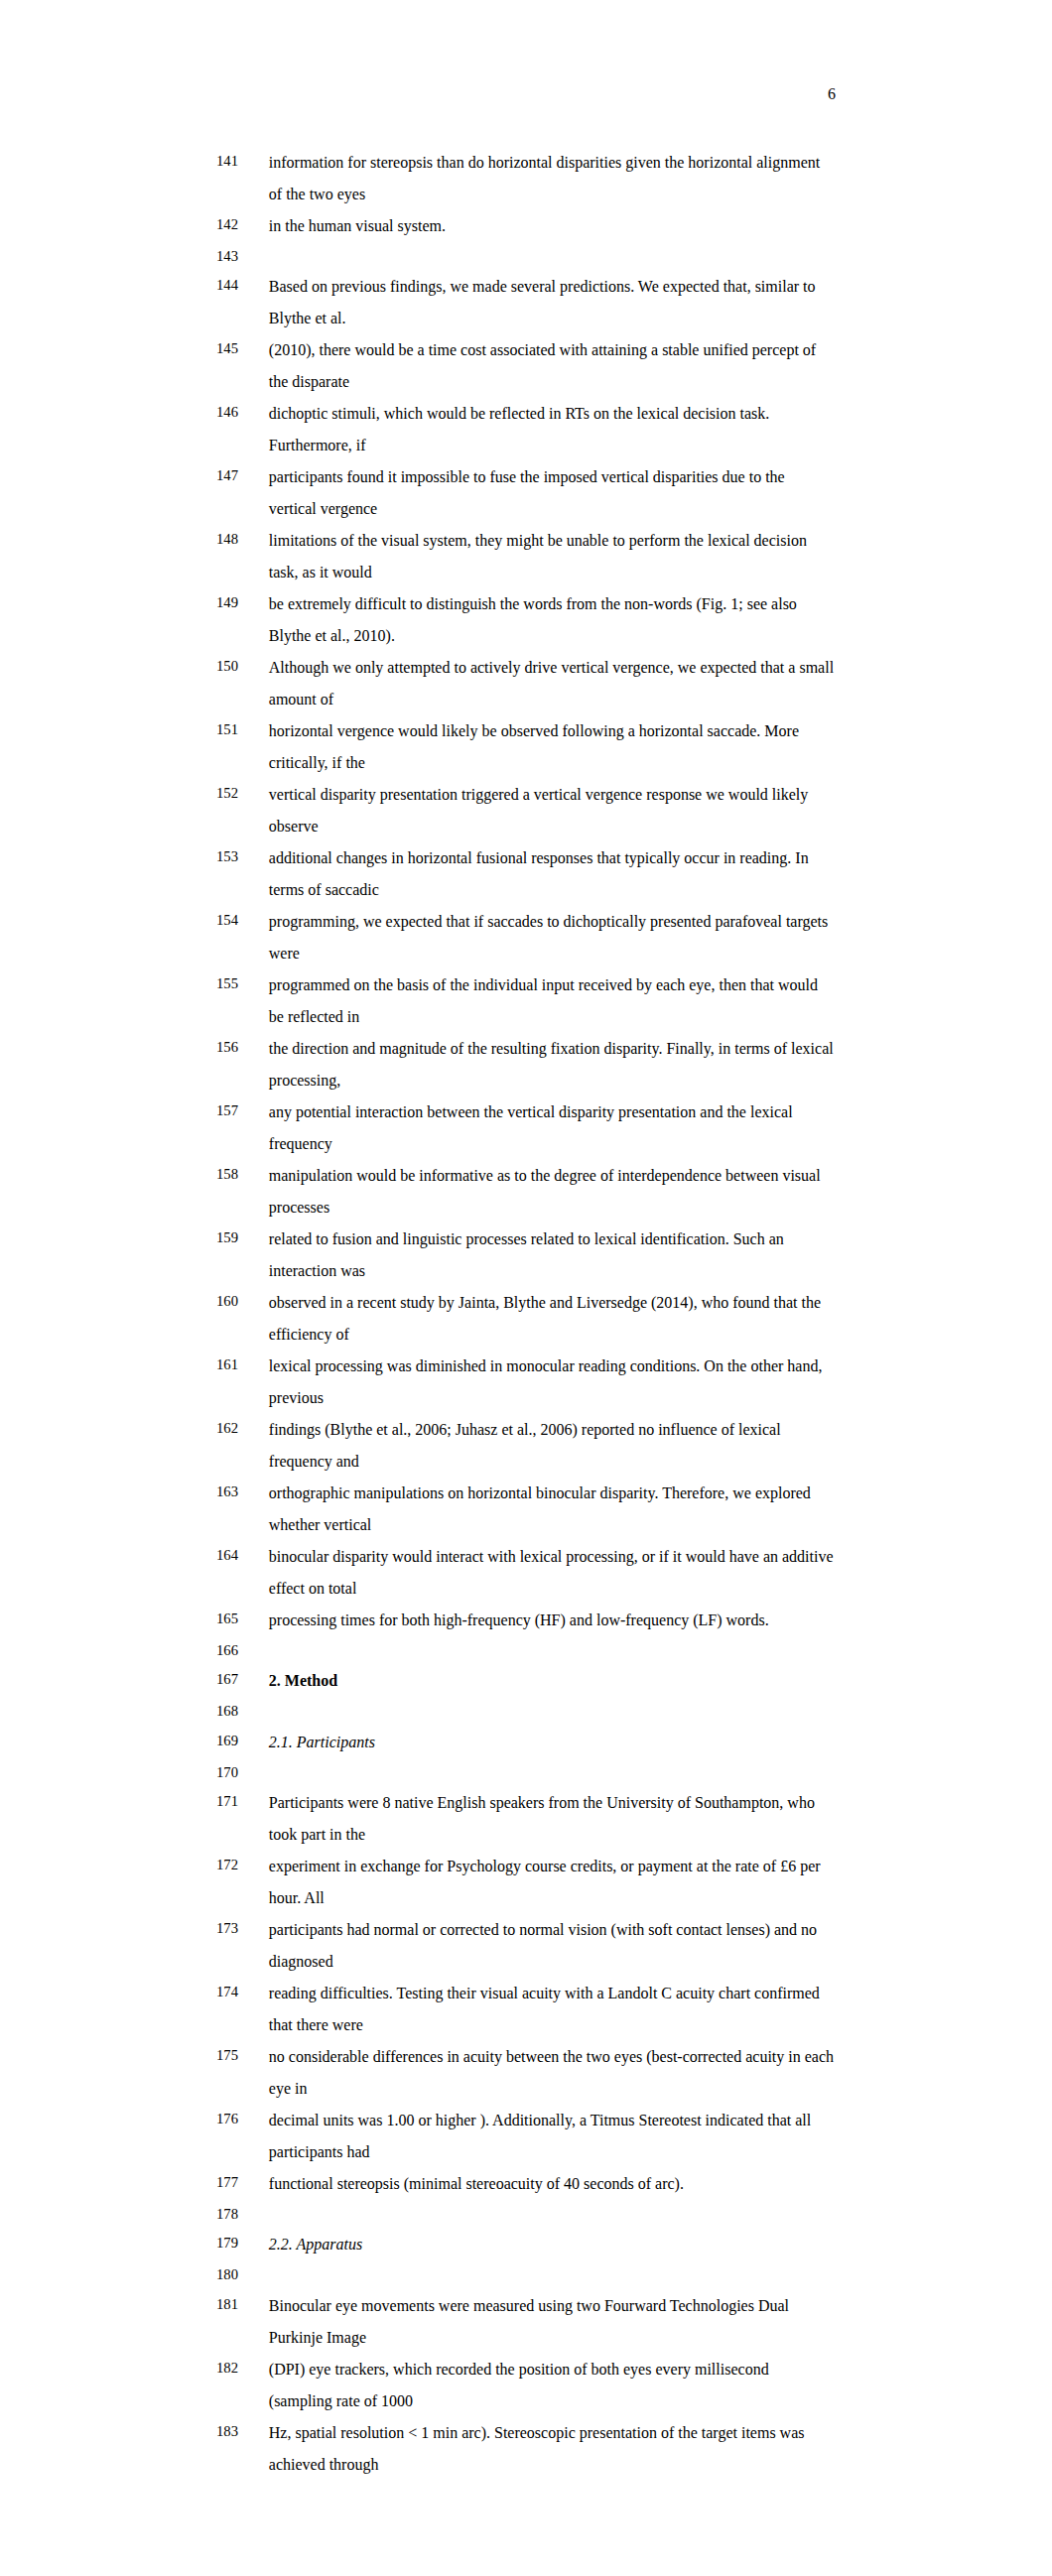6
| 141 | information for stereopsis than do horizontal disparities given the horizontal alignment of the two eyes |
| 142 | in the human visual system. |
| 143 | |
| 144 | Based on previous findings, we made several predictions. We expected that, similar to Blythe et al. |
| 145 | (2010), there would be a time cost associated with attaining a stable unified percept of the disparate |
| 146 | dichoptic stimuli, which would be reflected in RTs on the lexical decision task. Furthermore, if |
| 147 | participants found it impossible to fuse the imposed vertical disparities due to the vertical vergence |
| 148 | limitations of the visual system, they might be unable to perform the lexical decision task, as it would |
| 149 | be extremely difficult to distinguish the words from the non-words (Fig. 1; see also Blythe et al., 2010). |
| 150 | Although we only attempted to actively drive vertical vergence, we expected that a small amount of |
| 151 | horizontal vergence would likely be observed following a horizontal saccade. More critically, if the |
| 152 | vertical disparity presentation triggered a vertical vergence response we would likely observe |
| 153 | additional changes in horizontal fusional responses that typically occur in reading. In terms of saccadic |
| 154 | programming, we expected that if saccades to dichoptically presented parafoveal targets were |
| 155 | programmed on the basis of the individual input received by each eye, then that would be reflected in |
| 156 | the direction and magnitude of the resulting fixation disparity. Finally, in terms of lexical processing, |
| 157 | any potential interaction between the vertical disparity presentation and the lexical frequency |
| 158 | manipulation would be informative as to the degree of interdependence between visual processes |
| 159 | related to fusion and linguistic processes related to lexical identification. Such an interaction was |
| 160 | observed in a recent study by Jainta, Blythe and Liversedge (2014), who found that the efficiency of |
| 161 | lexical processing was diminished in monocular reading conditions. On the other hand, previous |
| 162 | findings (Blythe et al., 2006; Juhasz et al., 2006) reported no influence of lexical frequency and |
| 163 | orthographic manipulations on horizontal binocular disparity. Therefore, we explored whether vertical |
| 164 | binocular disparity would interact with lexical processing, or if it would have an additive effect on total |
| 165 | processing times for both high-frequency (HF) and low-frequency (LF) words. |
| 166 | |
| 167 | 2. Method |
| 168 | |
| 169 | 2.1. Participants |
| 170 | |
| 171 | Participants were 8 native English speakers from the University of Southampton, who took part in the |
| 172 | experiment in exchange for Psychology course credits, or payment at the rate of £6 per hour. All |
| 173 | participants had normal or corrected to normal vision (with soft contact lenses) and no diagnosed |
| 174 | reading difficulties. Testing their visual acuity with a Landolt C acuity chart confirmed that there were |
| 175 | no considerable differences in acuity between the two eyes (best-corrected acuity in each eye in |
| 176 | decimal units was 1.00 or higher ). Additionally, a Titmus Stereotest indicated that all participants had |
| 177 | functional stereopsis (minimal stereoacuity of 40 seconds of arc). |
| 178 | |
| 179 | 2.2. Apparatus |
| 180 | |
| 181 | Binocular eye movements were measured using two Fourward Technologies Dual Purkinje Image |
| 182 | (DPI) eye trackers, which recorded the position of both eyes every millisecond (sampling rate of 1000 |
| 183 | Hz, spatial resolution < 1 min arc). Stereoscopic presentation of the target items was achieved through |